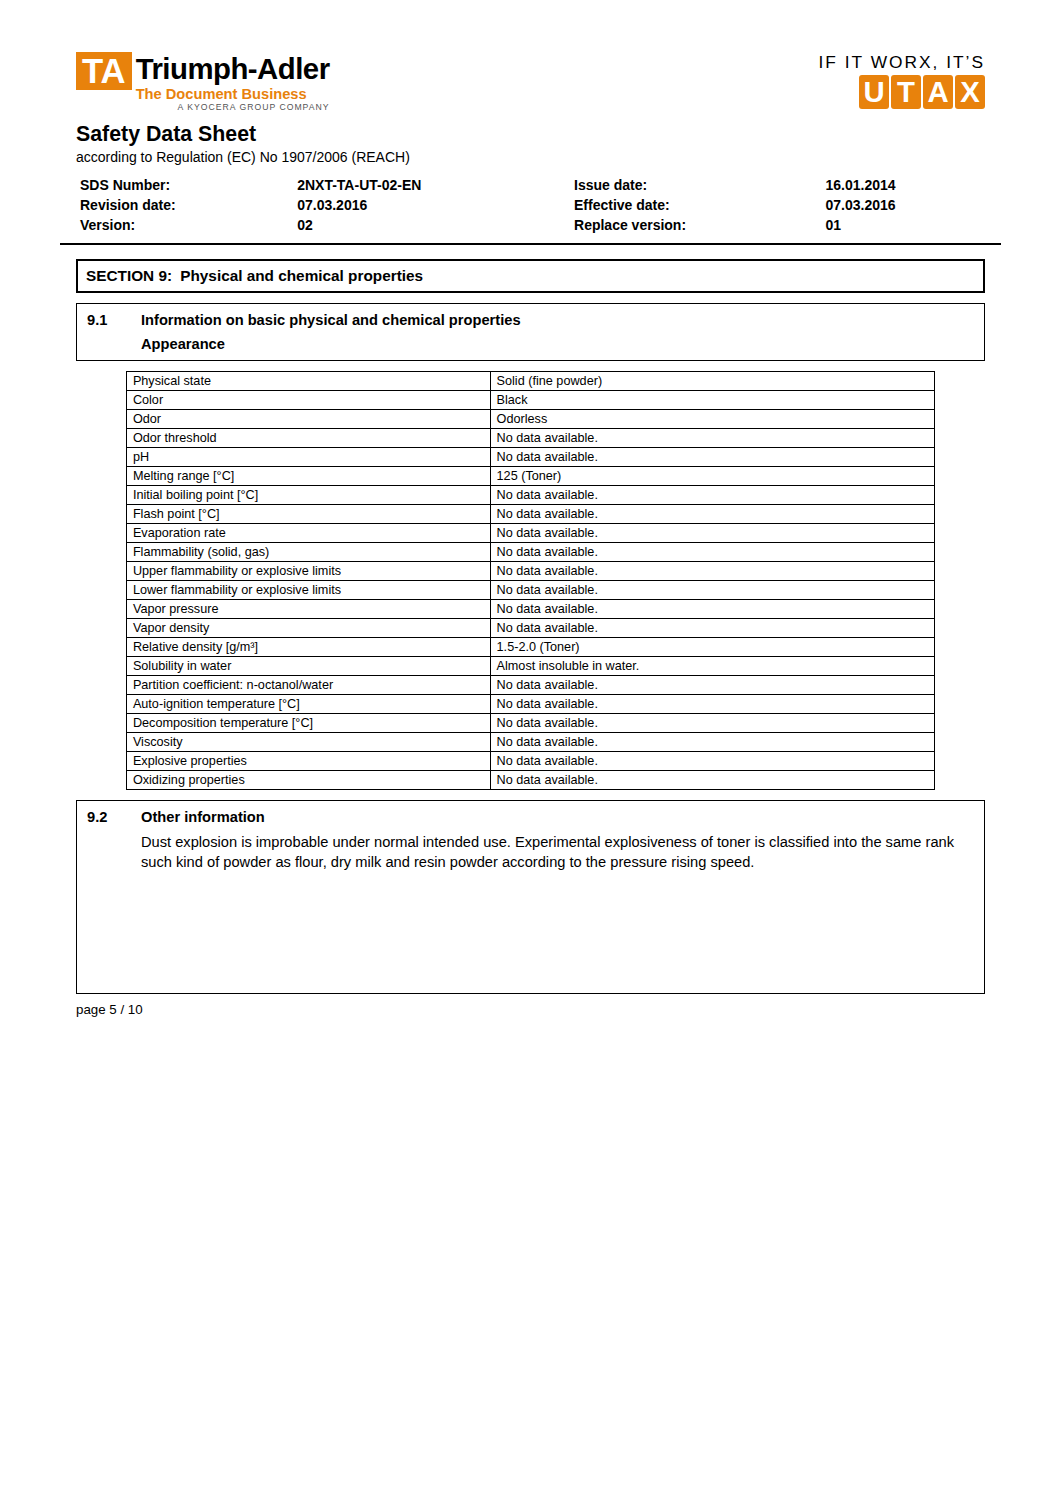TA
Triumph-Adler
The Document Business
A KYOCERA GROUP COMPANY
IF IT WORX, IT’S
UTAX
Safety Data Sheet
according to Regulation (EC) No 1907/2006 (REACH)
| SDS Number: | 2NXT-TA-UT-02-EN | Issue date: | 16.01.2014 |
| Revision date: | 07.03.2016 | Effective date: | 07.03.2016 |
| Version: | 02 | Replace version: | 01 |
SECTION 9: Physical and chemical properties
9.1 Information on basic physical and chemical properties
Appearance
| Physical state | Solid (fine powder) |
| Color | Black |
| Odor | Odorless |
| Odor threshold | No data available. |
| pH | No data available. |
| Melting range [°C] | 125 (Toner) |
| Initial boiling point [°C] | No data available. |
| Flash point [°C] | No data available. |
| Evaporation rate | No data available. |
| Flammability (solid, gas) | No data available. |
| Upper flammability or explosive limits | No data available. |
| Lower flammability or explosive limits | No data available. |
| Vapor pressure | No data available. |
| Vapor density | No data available. |
| Relative density [g/m³] | 1.5-2.0 (Toner) |
| Solubility in water | Almost insoluble in water. |
| Partition coefficient: n-octanol/water | No data available. |
| Auto-ignition temperature [°C] | No data available. |
| Decomposition temperature [°C] | No data available. |
| Viscosity | No data available. |
| Explosive properties | No data available. |
| Oxidizing properties | No data available. |
9.2 Other information
Dust explosion is improbable under normal intended use. Experimental explosiveness of toner is classified into the same rank such kind of powder as flour, dry milk and resin powder according to the pressure rising speed.
page 5 / 10